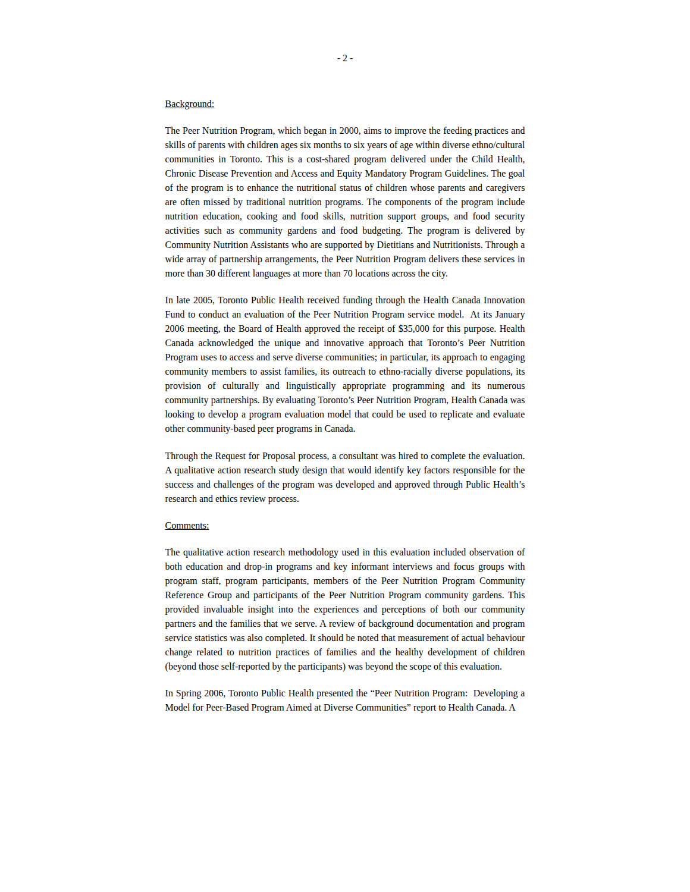- 2 -
Background:
The Peer Nutrition Program, which began in 2000, aims to improve the feeding practices and skills of parents with children ages six months to six years of age within diverse ethno/cultural communities in Toronto. This is a cost-shared program delivered under the Child Health, Chronic Disease Prevention and Access and Equity Mandatory Program Guidelines. The goal of the program is to enhance the nutritional status of children whose parents and caregivers are often missed by traditional nutrition programs. The components of the program include nutrition education, cooking and food skills, nutrition support groups, and food security activities such as community gardens and food budgeting. The program is delivered by Community Nutrition Assistants who are supported by Dietitians and Nutritionists. Through a wide array of partnership arrangements, the Peer Nutrition Program delivers these services in more than 30 different languages at more than 70 locations across the city.
In late 2005, Toronto Public Health received funding through the Health Canada Innovation Fund to conduct an evaluation of the Peer Nutrition Program service model. At its January 2006 meeting, the Board of Health approved the receipt of $35,000 for this purpose. Health Canada acknowledged the unique and innovative approach that Toronto’s Peer Nutrition Program uses to access and serve diverse communities; in particular, its approach to engaging community members to assist families, its outreach to ethno-racially diverse populations, its provision of culturally and linguistically appropriate programming and its numerous community partnerships. By evaluating Toronto’s Peer Nutrition Program, Health Canada was looking to develop a program evaluation model that could be used to replicate and evaluate other community-based peer programs in Canada.
Through the Request for Proposal process, a consultant was hired to complete the evaluation. A qualitative action research study design that would identify key factors responsible for the success and challenges of the program was developed and approved through Public Health’s research and ethics review process.
Comments:
The qualitative action research methodology used in this evaluation included observation of both education and drop-in programs and key informant interviews and focus groups with program staff, program participants, members of the Peer Nutrition Program Community Reference Group and participants of the Peer Nutrition Program community gardens. This provided invaluable insight into the experiences and perceptions of both our community partners and the families that we serve. A review of background documentation and program service statistics was also completed. It should be noted that measurement of actual behaviour change related to nutrition practices of families and the healthy development of children (beyond those self-reported by the participants) was beyond the scope of this evaluation.
In Spring 2006, Toronto Public Health presented the “Peer Nutrition Program: Developing a Model for Peer-Based Program Aimed at Diverse Communities” report to Health Canada. A